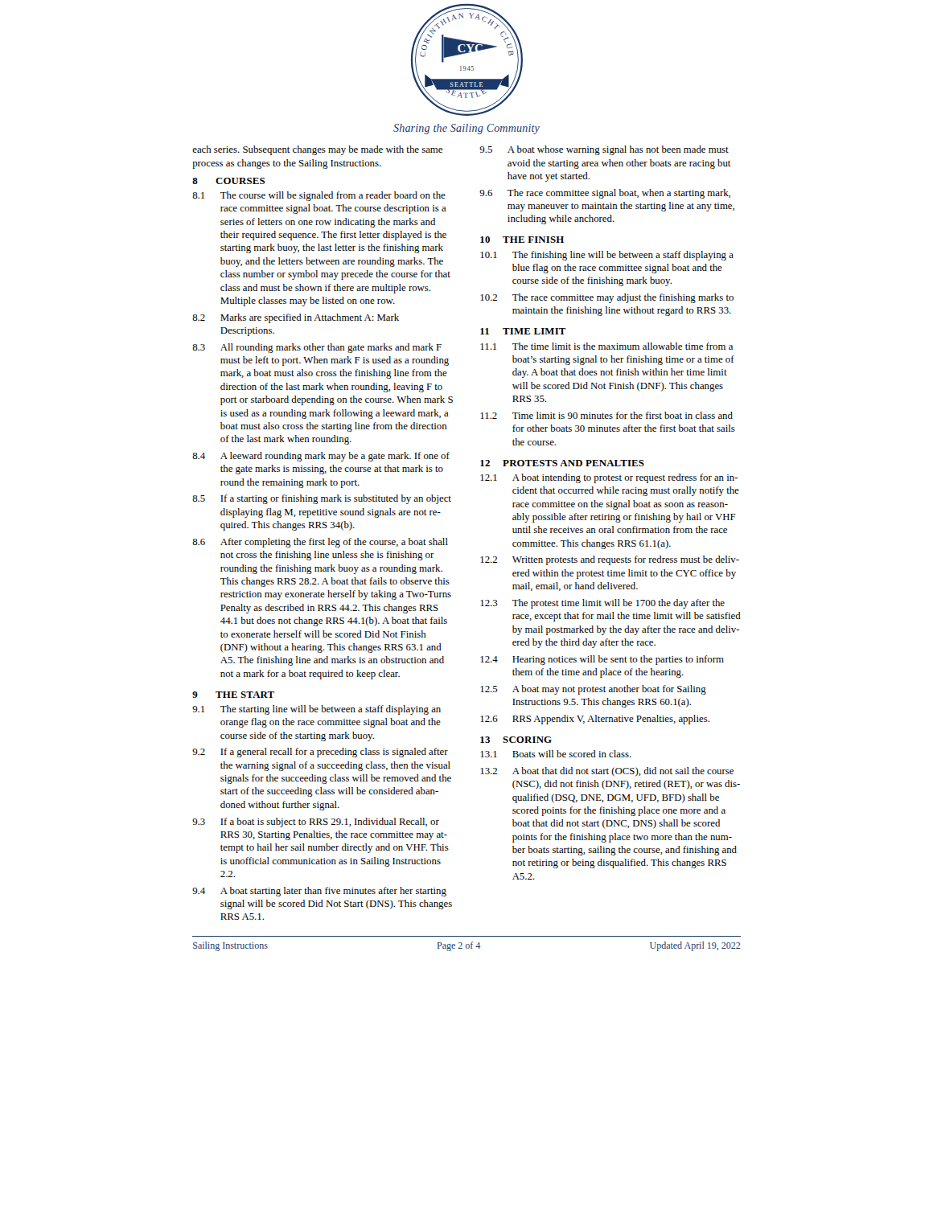CORINTHIAN YACHT CLUB SEATTLE CYC 1945 SEATTLE
Sharing the Sailing Community
each series. Subsequent changes may be made with the same process as changes to the Sailing Instructions.
8 COURSES
8.1 The course will be signaled from a reader board on the race committee signal boat. The course description is a series of letters on one row indicating the marks and their required sequence. The first letter displayed is the starting mark buoy, the last letter is the finishing mark buoy, and the letters between are rounding marks. The class number or symbol may precede the course for that class and must be shown if there are multiple rows. Multiple classes may be listed on one row.
8.2 Marks are specified in Attachment A: Mark Descriptions.
8.3 All rounding marks other than gate marks and mark F must be left to port. When mark F is used as a rounding mark, a boat must also cross the finishing line from the direction of the last mark when rounding, leaving F to port or starboard depending on the course. When mark S is used as a rounding mark following a leeward mark, a boat must also cross the starting line from the direction of the last mark when rounding.
8.4 A leeward rounding mark may be a gate mark. If one of the gate marks is missing, the course at that mark is to round the remaining mark to port.
8.5 If a starting or finishing mark is substituted by an object displaying flag M, repetitive sound signals are not required. This changes RRS 34(b).
8.6 After completing the first leg of the course, a boat shall not cross the finishing line unless she is finishing or rounding the finishing mark buoy as a rounding mark. This changes RRS 28.2. A boat that fails to observe this restriction may exonerate herself by taking a Two-Turns Penalty as described in RRS 44.2. This changes RRS 44.1 but does not change RRS 44.1(b). A boat that fails to exonerate herself will be scored Did Not Finish (DNF) without a hearing. This changes RRS 63.1 and A5. The finishing line and marks is an obstruction and not a mark for a boat required to keep clear.
9 THE START
9.1 The starting line will be between a staff displaying an orange flag on the race committee signal boat and the course side of the starting mark buoy.
9.2 If a general recall for a preceding class is signaled after the warning signal of a succeeding class, then the visual signals for the succeeding class will be removed and the start of the succeeding class will be considered abandoned without further signal.
9.3 If a boat is subject to RRS 29.1, Individual Recall, or RRS 30, Starting Penalties, the race committee may attempt to hail her sail number directly and on VHF. This is unofficial communication as in Sailing Instructions 2.2.
9.4 A boat starting later than five minutes after her starting signal will be scored Did Not Start (DNS). This changes RRS A5.1.
9.5 A boat whose warning signal has not been made must avoid the starting area when other boats are racing but have not yet started.
9.6 The race committee signal boat, when a starting mark, may maneuver to maintain the starting line at any time, including while anchored.
10 THE FINISH
10.1 The finishing line will be between a staff displaying a blue flag on the race committee signal boat and the course side of the finishing mark buoy.
10.2 The race committee may adjust the finishing marks to maintain the finishing line without regard to RRS 33.
11 TIME LIMIT
11.1 The time limit is the maximum allowable time from a boat’s starting signal to her finishing time or a time of day. A boat that does not finish within her time limit will be scored Did Not Finish (DNF). This changes RRS 35.
11.2 Time limit is 90 minutes for the first boat in class and for other boats 30 minutes after the first boat that sails the course.
12 PROTESTS AND PENALTIES
12.1 A boat intending to protest or request redress for an incident that occurred while racing must orally notify the race committee on the signal boat as soon as reasonably possible after retiring or finishing by hail or VHF until she receives an oral confirmation from the race committee. This changes RRS 61.1(a).
12.2 Written protests and requests for redress must be delivered within the protest time limit to the CYC office by mail, email, or hand delivered.
12.3 The protest time limit will be 1700 the day after the race, except that for mail the time limit will be satisfied by mail postmarked by the day after the race and delivered by the third day after the race.
12.4 Hearing notices will be sent to the parties to inform them of the time and place of the hearing.
12.5 A boat may not protest another boat for Sailing Instructions 9.5. This changes RRS 60.1(a).
12.6 RRS Appendix V, Alternative Penalties, applies.
13 SCORING
13.1 Boats will be scored in class.
13.2 A boat that did not start (OCS), did not sail the course (NSC), did not finish (DNF), retired (RET), or was disqualified (DSQ, DNE, DGM, UFD, BFD) shall be scored points for the finishing place one more and a boat that did not start (DNC, DNS) shall be scored points for the finishing place two more than the number boats starting, sailing the course, and finishing and not retiring or being disqualified. This changes RRS A5.2.
Sailing Instructions
Page 2 of 4
Updated April 19, 2022